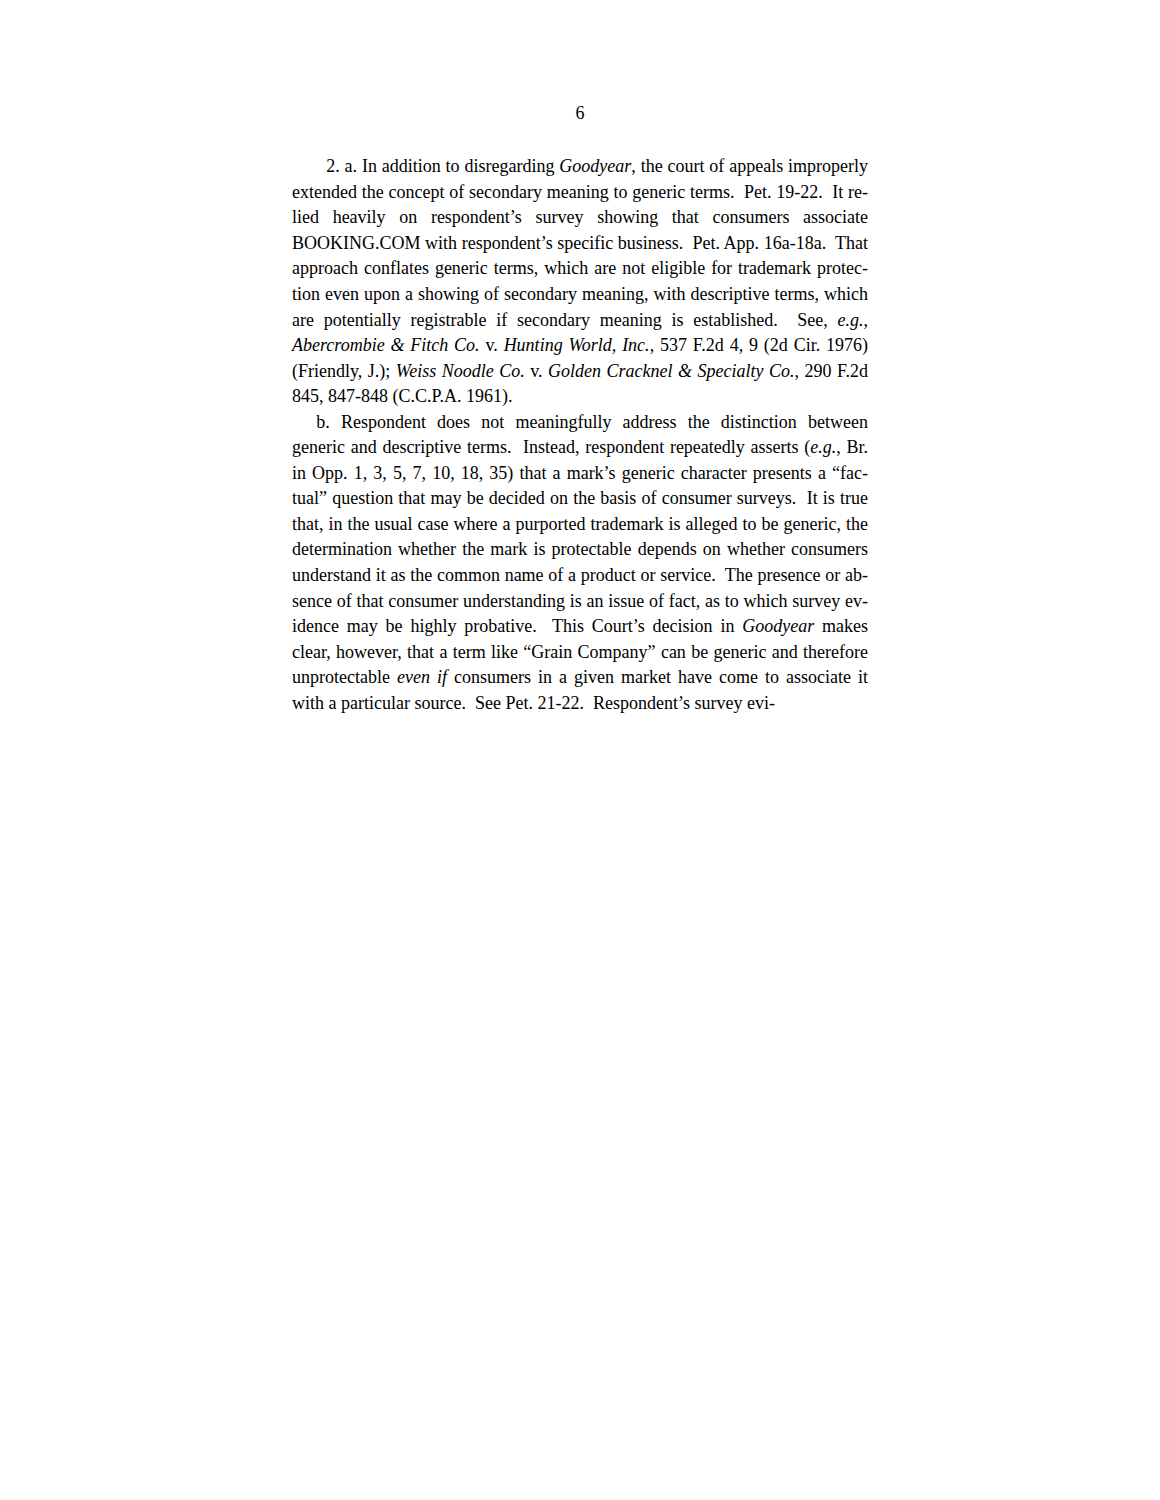6
2. a. In addition to disregarding Goodyear, the court of appeals improperly extended the concept of secondary meaning to generic terms. Pet. 19-22. It relied heavily on respondent’s survey showing that consumers associate BOOKING.COM with respondent’s specific business. Pet. App. 16a-18a. That approach conflates generic terms, which are not eligible for trademark protection even upon a showing of secondary meaning, with descriptive terms, which are potentially registrable if secondary meaning is established. See, e.g., Abercrombie & Fitch Co. v. Hunting World, Inc., 537 F.2d 4, 9 (2d Cir. 1976) (Friendly, J.); Weiss Noodle Co. v. Golden Cracknel & Specialty Co., 290 F.2d 845, 847-848 (C.C.P.A. 1961).
b. Respondent does not meaningfully address the distinction between generic and descriptive terms. Instead, respondent repeatedly asserts (e.g., Br. in Opp. 1, 3, 5, 7, 10, 18, 35) that a mark’s generic character presents a “factual” question that may be decided on the basis of consumer surveys. It is true that, in the usual case where a purported trademark is alleged to be generic, the determination whether the mark is protectable depends on whether consumers understand it as the common name of a product or service. The presence or absence of that consumer understanding is an issue of fact, as to which survey evidence may be highly probative. This Court’s decision in Goodyear makes clear, however, that a term like “Grain Company” can be generic and therefore unprotectable even if consumers in a given market have come to associate it with a particular source. See Pet. 21-22. Respondent’s survey evi-